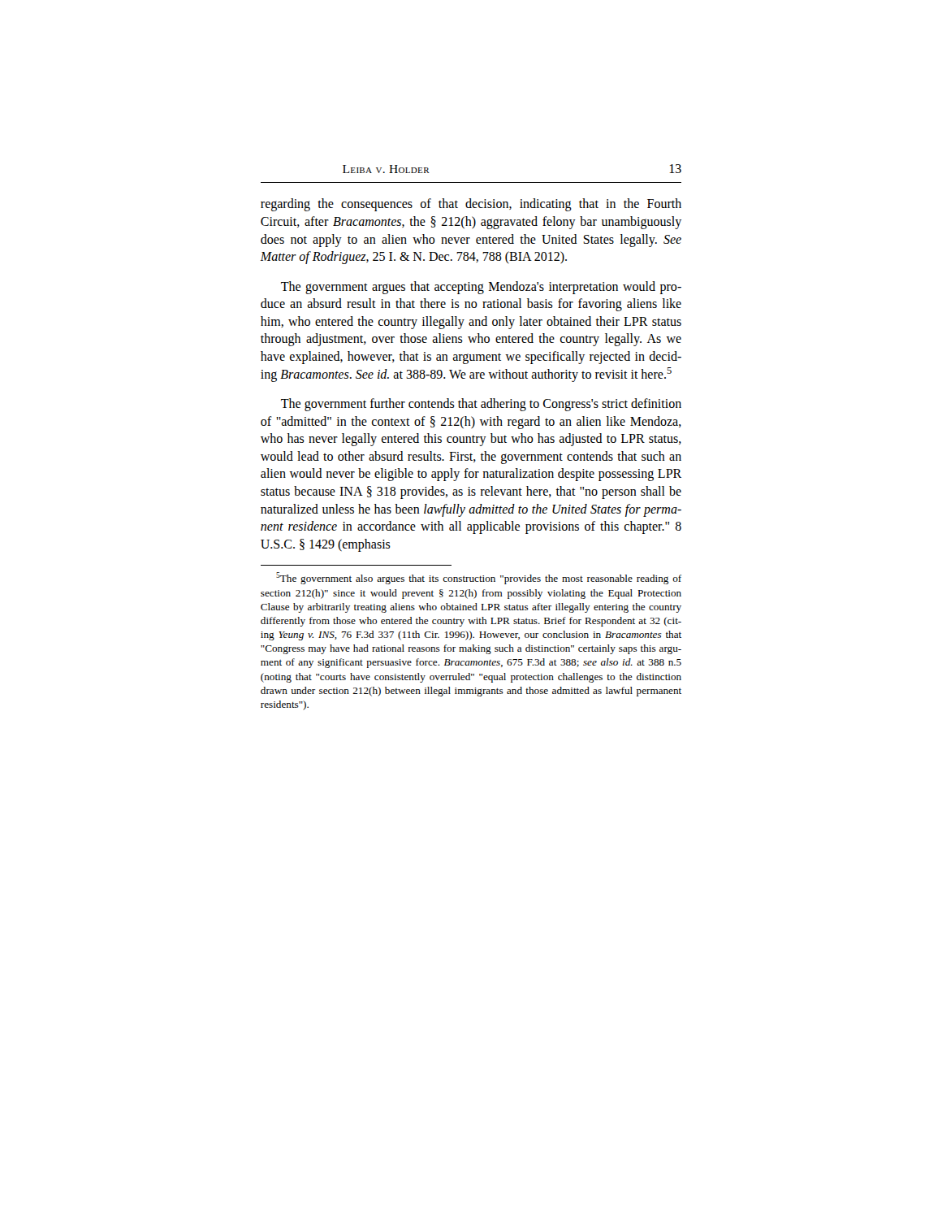Leiba v. Holder 13
regarding the consequences of that decision, indicating that in the Fourth Circuit, after Bracamontes, the § 212(h) aggravated felony bar unambiguously does not apply to an alien who never entered the United States legally. See Matter of Rodriguez, 25 I. & N. Dec. 784, 788 (BIA 2012).
The government argues that accepting Mendoza's interpretation would produce an absurd result in that there is no rational basis for favoring aliens like him, who entered the country illegally and only later obtained their LPR status through adjustment, over those aliens who entered the country legally. As we have explained, however, that is an argument we specifically rejected in deciding Bracamontes. See id. at 388-89. We are without authority to revisit it here.5
The government further contends that adhering to Congress's strict definition of "admitted" in the context of § 212(h) with regard to an alien like Mendoza, who has never legally entered this country but who has adjusted to LPR status, would lead to other absurd results. First, the government contends that such an alien would never be eligible to apply for naturalization despite possessing LPR status because INA § 318 provides, as is relevant here, that "no person shall be naturalized unless he has been lawfully admitted to the United States for permanent residence in accordance with all applicable provisions of this chapter." 8 U.S.C. § 1429 (emphasis
5The government also argues that its construction "provides the most reasonable reading of section 212(h)" since it would prevent § 212(h) from possibly violating the Equal Protection Clause by arbitrarily treating aliens who obtained LPR status after illegally entering the country differently from those who entered the country with LPR status. Brief for Respondent at 32 (citing Yeung v. INS, 76 F.3d 337 (11th Cir. 1996)). However, our conclusion in Bracamontes that "Congress may have had rational reasons for making such a distinction" certainly saps this argument of any significant persuasive force. Bracamontes, 675 F.3d at 388; see also id. at 388 n.5 (noting that "courts have consistently overruled" "equal protection challenges to the distinction drawn under section 212(h) between illegal immigrants and those admitted as lawful permanent residents").